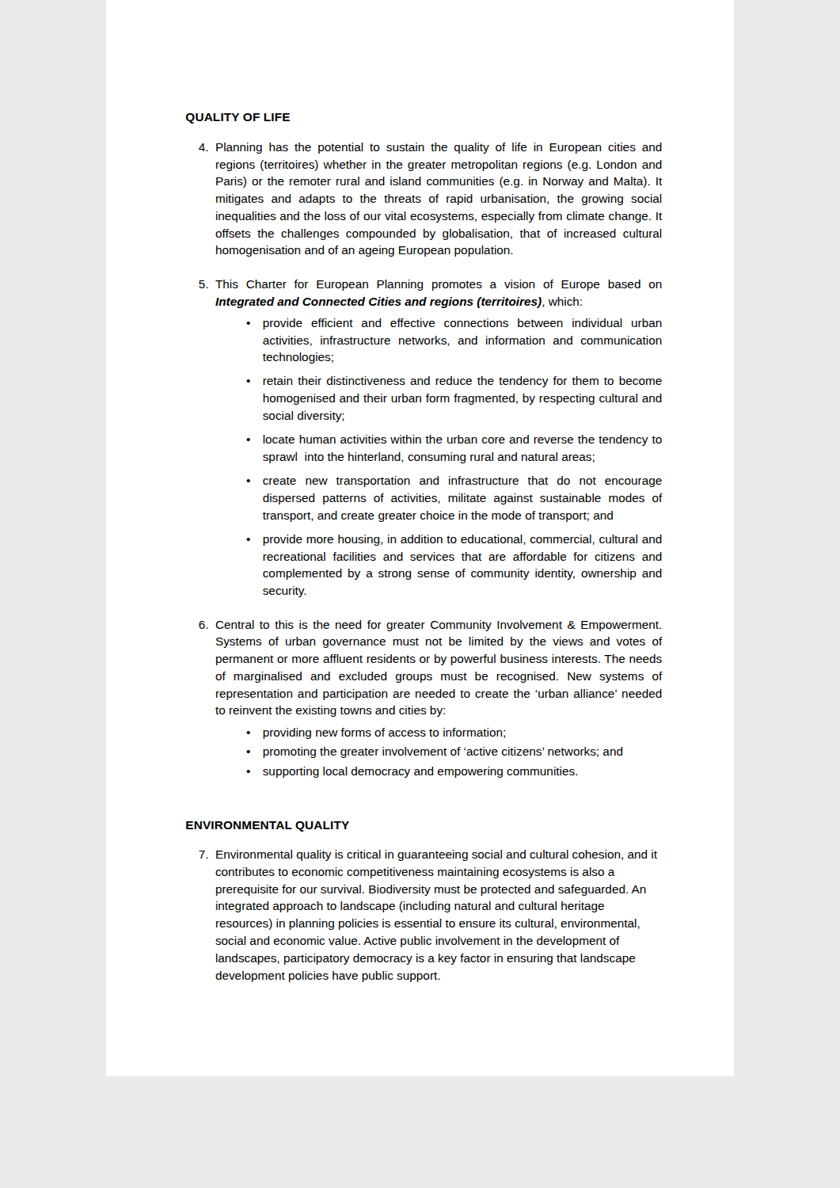QUALITY OF LIFE
4. Planning has the potential to sustain the quality of life in European cities and regions (territoires) whether in the greater metropolitan regions (e.g. London and Paris) or the remoter rural and island communities (e.g. in Norway and Malta). It mitigates and adapts to the threats of rapid urbanisation, the growing social inequalities and the loss of our vital ecosystems, especially from climate change. It offsets the challenges compounded by globalisation, that of increased cultural homogenisation and of an ageing European population.
5. This Charter for European Planning promotes a vision of Europe based on Integrated and Connected Cities and regions (territoires), which:
provide efficient and effective connections between individual urban activities, infrastructure networks, and information and communication technologies;
retain their distinctiveness and reduce the tendency for them to become homogenised and their urban form fragmented, by respecting cultural and social diversity;
locate human activities within the urban core and reverse the tendency to sprawl into the hinterland, consuming rural and natural areas;
create new transportation and infrastructure that do not encourage dispersed patterns of activities, militate against sustainable modes of transport, and create greater choice in the mode of transport; and
provide more housing, in addition to educational, commercial, cultural and recreational facilities and services that are affordable for citizens and complemented by a strong sense of community identity, ownership and security.
6. Central to this is the need for greater Community Involvement & Empowerment. Systems of urban governance must not be limited by the views and votes of permanent or more affluent residents or by powerful business interests. The needs of marginalised and excluded groups must be recognised. New systems of representation and participation are needed to create the ‘urban alliance’ needed to reinvent the existing towns and cities by:
providing new forms of access to information;
promoting the greater involvement of ‘active citizens’ networks; and
supporting local democracy and empowering communities.
ENVIRONMENTAL QUALITY
7.
Environmental quality is critical in guaranteeing social and cultural cohesion, and it contributes to economic competitiveness maintaining ecosystems is also a prerequisite for our survival. Biodiversity must be protected and safeguarded. An integrated approach to landscape (including natural and cultural heritage resources) in planning policies is essential to ensure its cultural, environmental, social and economic value. Active public involvement in the development of landscapes, participatory democracy is a key factor in ensuring that landscape development policies have public support.